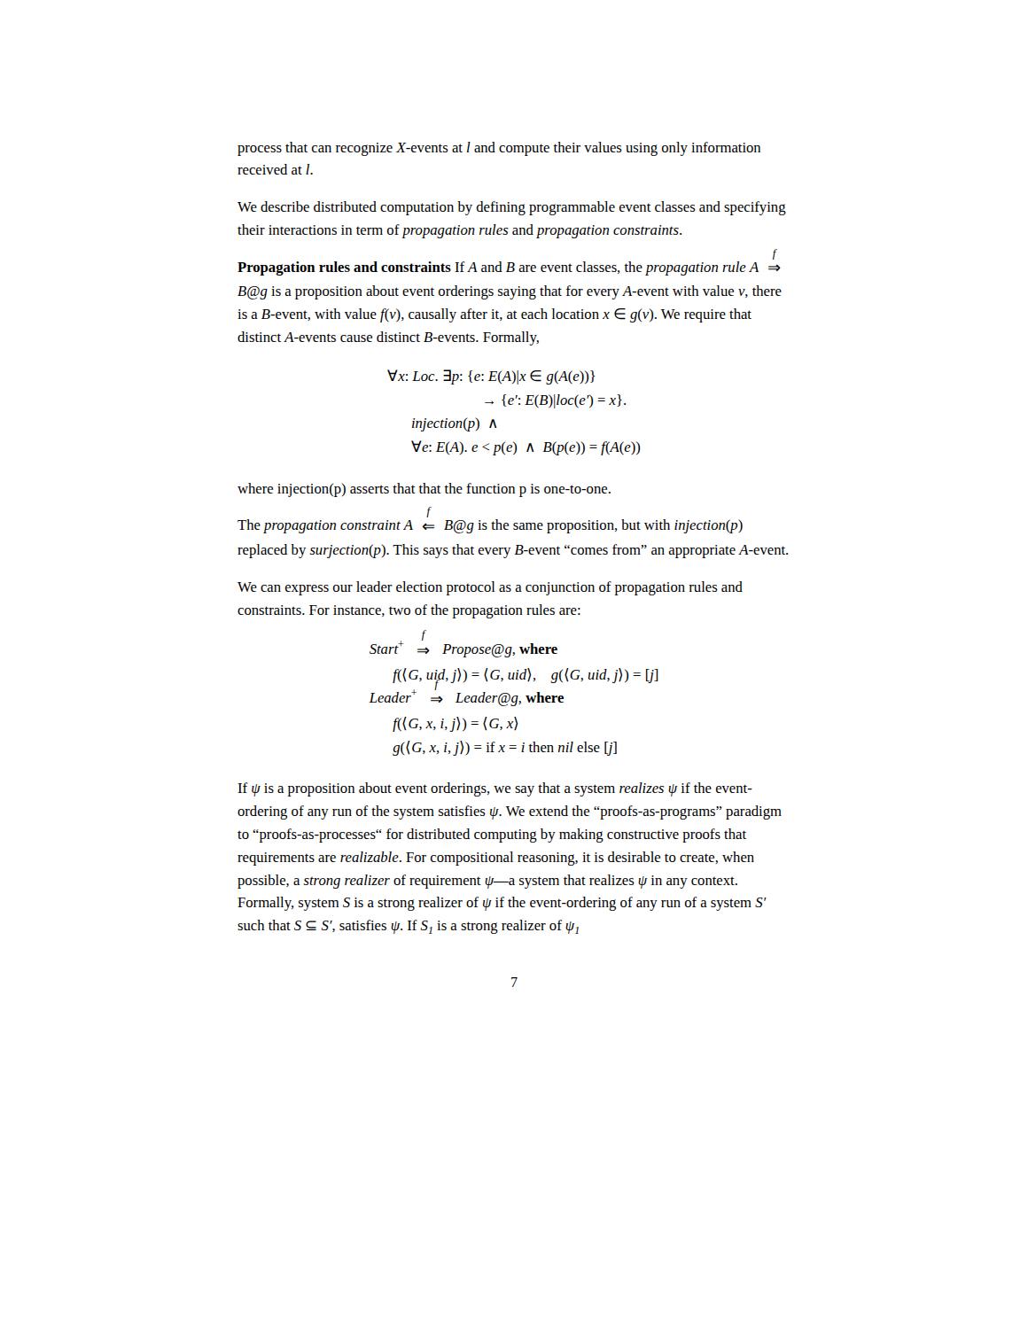process that can recognize X-events at l and compute their values using only information received at l.
We describe distributed computation by defining programmable event classes and specifying their interactions in term of propagation rules and propagation constraints.
Propagation rules and constraints If A and B are event classes, the propagation rule Af⇒B@g is a proposition about event orderings saying that for every A-event with value v, there is a B-event, with value f(v), causally after it, at each location x ∈ g(v). We require that distinct A-events cause distinct B-events. Formally,
∀x: Loc. ∃p: {e: E(A)|x ∈ g(A(e))}
→ {e′: E(B)|loc(e′) = x}.
injection(p) ∧
∀e: E(A). e < p(e) ∧ B(p(e)) = f(A(e))
where injection(p) asserts that that the function p is one-to-one.
The propagation constraint Af⇐B@g is the same proposition, but with injection(p) replaced by surjection(p). This says that every B-event “comes from” an appropriate A-event.
We can express our leader election protocol as a conjunction of propagation rules and constraints. For instance, two of the propagation rules are:
Start+ f⇒ Propose@g, where
f(⟨G, uid, j⟩) = ⟨G, uid⟩, g(⟨G, uid, j⟩) = [j]
Leader+ f⇒ Leader@g, where
f(⟨G, x, i, j⟩) = ⟨G, x⟩
g(⟨G, x, i, j⟩) = if x = i then nil else [j]
If ψ is a proposition about event orderings, we say that a system realizes ψ if the event-ordering of any run of the system satisfies ψ. We extend the “proofs-as-programs” paradigm to “proofs-as-processes“ for distributed computing by making constructive proofs that requirements are realizable. For compositional reasoning, it is desirable to create, when possible, a strong realizer of requirement ψ—a system that realizes ψ in any context. Formally, system S is a strong realizer of ψ if the event-ordering of any run of a system S′ such that S ⊆ S′, satisfies ψ. If S1 is a strong realizer of ψ1
7